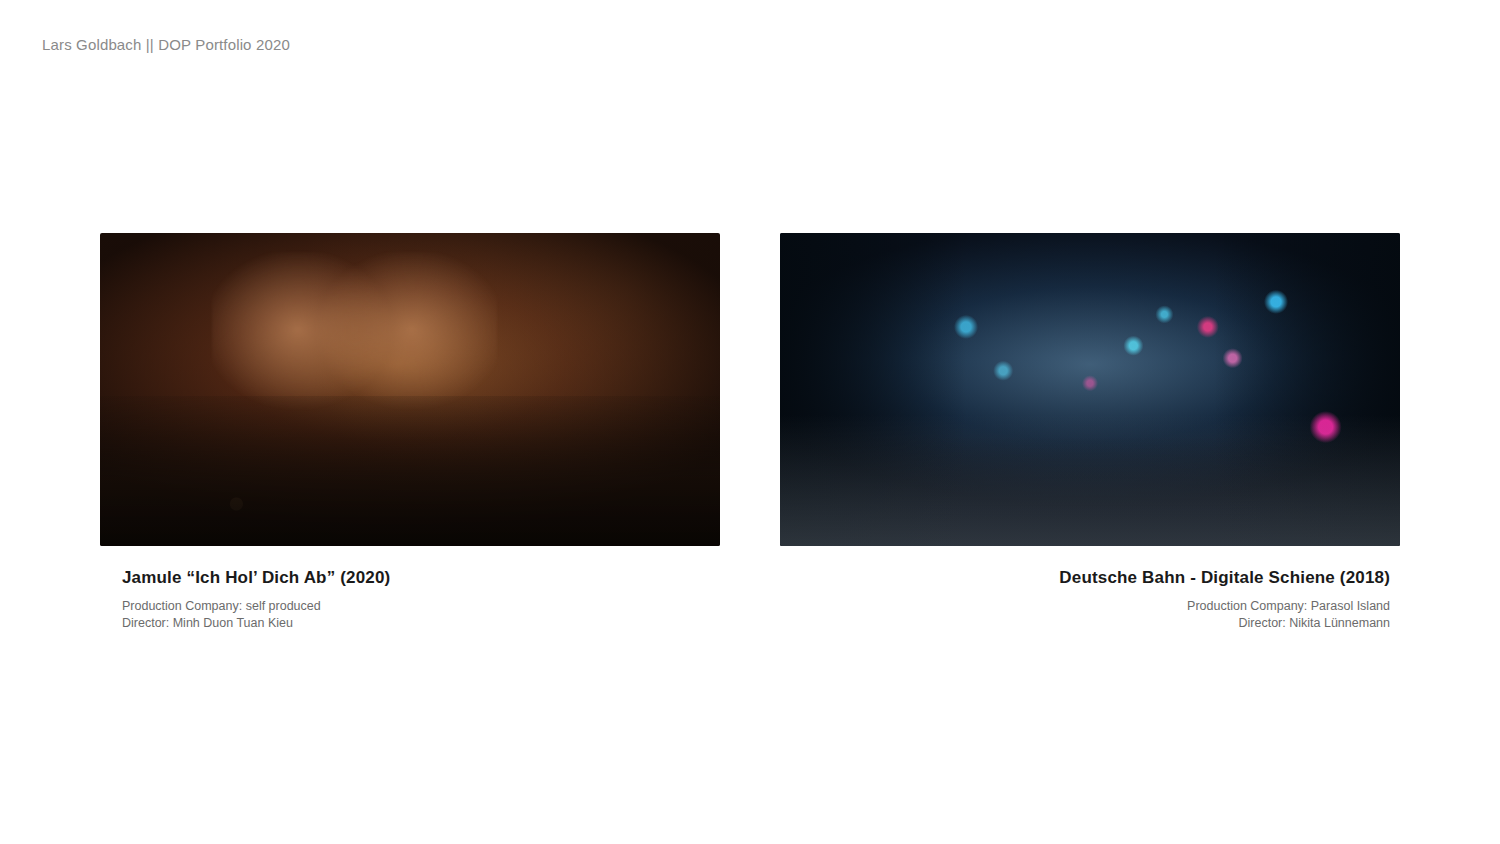Lars Goldbach || DOP Portfolio 2020
Jamule “Ich Hol’ Dich Ab” (2020)
Production Company: self produced Director: Minh Duon Tuan Kieu
Deutsche Bahn - Digitale Schiene (2018)
Production Company: Parasol Island Director: Nikita Lünnemann